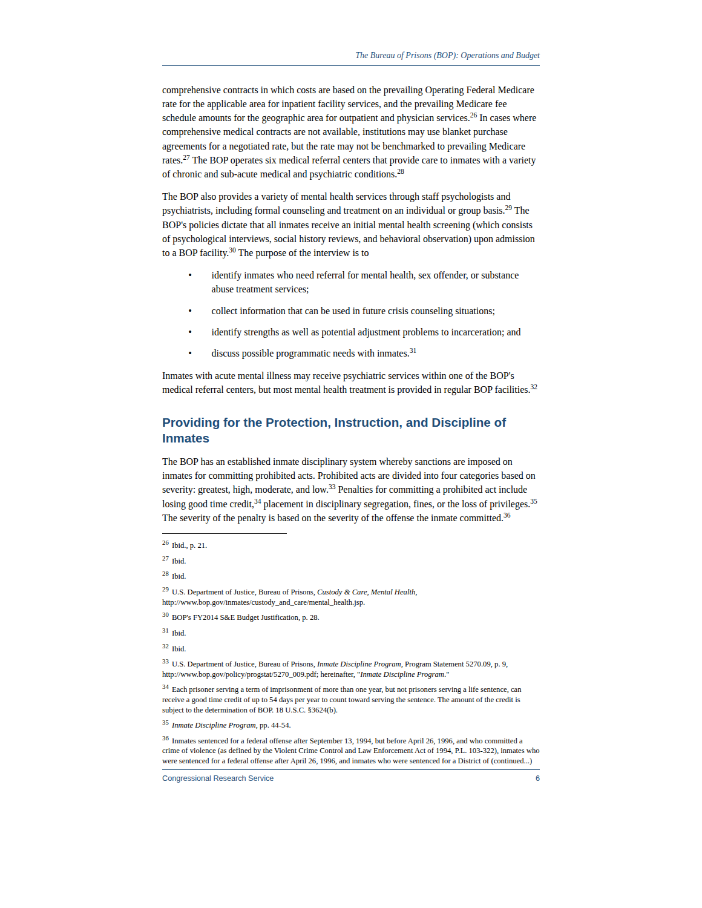The Bureau of Prisons (BOP): Operations and Budget
comprehensive contracts in which costs are based on the prevailing Operating Federal Medicare rate for the applicable area for inpatient facility services, and the prevailing Medicare fee schedule amounts for the geographic area for outpatient and physician services.26 In cases where comprehensive medical contracts are not available, institutions may use blanket purchase agreements for a negotiated rate, but the rate may not be benchmarked to prevailing Medicare rates.27 The BOP operates six medical referral centers that provide care to inmates with a variety of chronic and sub-acute medical and psychiatric conditions.28
The BOP also provides a variety of mental health services through staff psychologists and psychiatrists, including formal counseling and treatment on an individual or group basis.29 The BOP's policies dictate that all inmates receive an initial mental health screening (which consists of psychological interviews, social history reviews, and behavioral observation) upon admission to a BOP facility.30 The purpose of the interview is to
identify inmates who need referral for mental health, sex offender, or substance abuse treatment services;
collect information that can be used in future crisis counseling situations;
identify strengths as well as potential adjustment problems to incarceration; and
discuss possible programmatic needs with inmates.31
Inmates with acute mental illness may receive psychiatric services within one of the BOP's medical referral centers, but most mental health treatment is provided in regular BOP facilities.32
Providing for the Protection, Instruction, and Discipline of Inmates
The BOP has an established inmate disciplinary system whereby sanctions are imposed on inmates for committing prohibited acts. Prohibited acts are divided into four categories based on severity: greatest, high, moderate, and low.33 Penalties for committing a prohibited act include losing good time credit,34 placement in disciplinary segregation, fines, or the loss of privileges.35 The severity of the penalty is based on the severity of the offense the inmate committed.36
26 Ibid., p. 21.
27 Ibid.
28 Ibid.
29 U.S. Department of Justice, Bureau of Prisons, Custody & Care, Mental Health, http://www.bop.gov/inmates/custody_and_care/mental_health.jsp.
30 BOP's FY2014 S&E Budget Justification, p. 28.
31 Ibid.
32 Ibid.
33 U.S. Department of Justice, Bureau of Prisons, Inmate Discipline Program, Program Statement 5270.09, p. 9, http://www.bop.gov/policy/progstat/5270_009.pdf; hereinafter, "Inmate Discipline Program."
34 Each prisoner serving a term of imprisonment of more than one year, but not prisoners serving a life sentence, can receive a good time credit of up to 54 days per year to count toward serving the sentence. The amount of the credit is subject to the determination of BOP. 18 U.S.C. §3624(b).
35 Inmate Discipline Program, pp. 44-54.
36 Inmates sentenced for a federal offense after September 13, 1994, but before April 26, 1996, and who committed a crime of violence (as defined by the Violent Crime Control and Law Enforcement Act of 1994, P.L. 103-322), inmates who were sentenced for a federal offense after April 26, 1996, and inmates who were sentenced for a District of (continued...)
Congressional Research Service 6